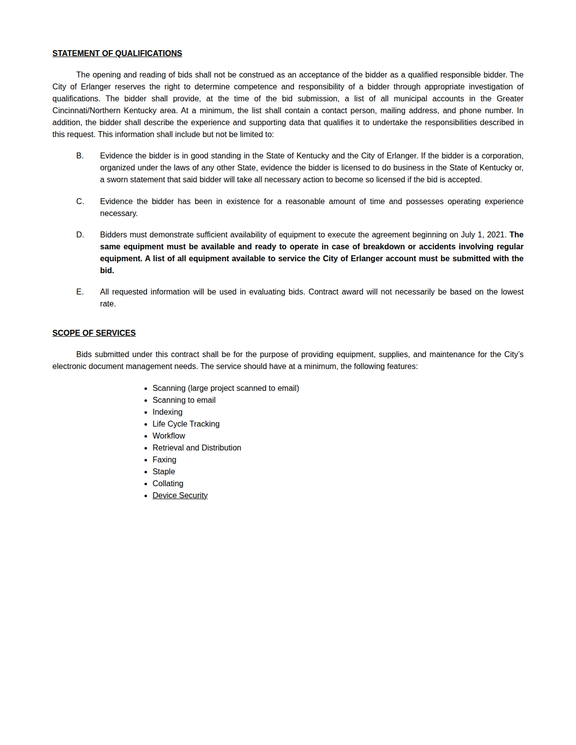STATEMENT OF QUALIFICATIONS
The opening and reading of bids shall not be construed as an acceptance of the bidder as a qualified responsible bidder. The City of Erlanger reserves the right to determine competence and responsibility of a bidder through appropriate investigation of qualifications. The bidder shall provide, at the time of the bid submission, a list of all municipal accounts in the Greater Cincinnati/Northern Kentucky area. At a minimum, the list shall contain a contact person, mailing address, and phone number. In addition, the bidder shall describe the experience and supporting data that qualifies it to undertake the responsibilities described in this request. This information shall include but not be limited to:
B. Evidence the bidder is in good standing in the State of Kentucky and the City of Erlanger. If the bidder is a corporation, organized under the laws of any other State, evidence the bidder is licensed to do business in the State of Kentucky or, a sworn statement that said bidder will take all necessary action to become so licensed if the bid is accepted.
C. Evidence the bidder has been in existence for a reasonable amount of time and possesses operating experience necessary.
D. Bidders must demonstrate sufficient availability of equipment to execute the agreement beginning on July 1, 2021. The same equipment must be available and ready to operate in case of breakdown or accidents involving regular equipment. A list of all equipment available to service the City of Erlanger account must be submitted with the bid.
E. All requested information will be used in evaluating bids. Contract award will not necessarily be based on the lowest rate.
SCOPE OF SERVICES
Bids submitted under this contract shall be for the purpose of providing equipment, supplies, and maintenance for the City’s electronic document management needs. The service should have at a minimum, the following features:
Scanning (large project scanned to email)
Scanning to email
Indexing
Life Cycle Tracking
Workflow
Retrieval and Distribution
Faxing
Staple
Collating
Device Security